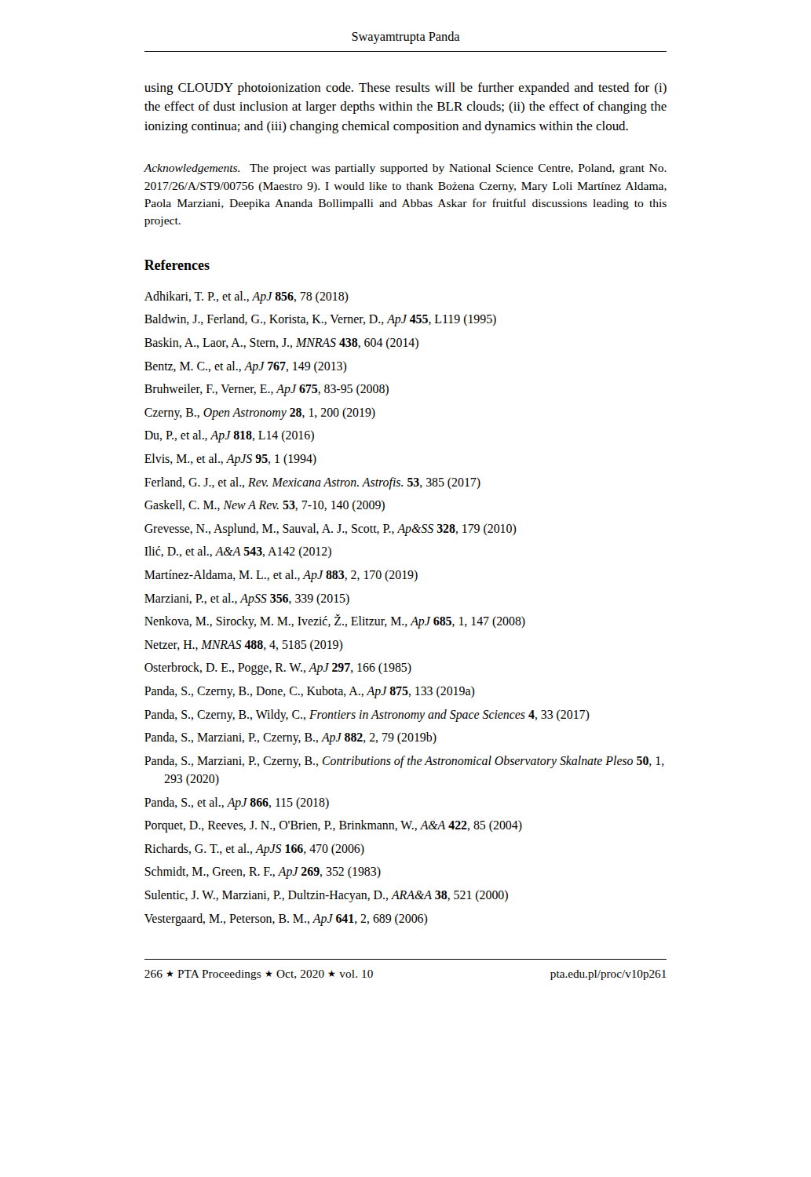Swayamtrupta Panda
using CLOUDY photoionization code. These results will be further expanded and tested for (i) the effect of dust inclusion at larger depths within the BLR clouds; (ii) the effect of changing the ionizing continua; and (iii) changing chemical composition and dynamics within the cloud.
Acknowledgements. The project was partially supported by National Science Centre, Poland, grant No. 2017/26/A/ST9/00756 (Maestro 9). I would like to thank Bożena Czerny, Mary Loli Martínez Aldama, Paola Marziani, Deepika Ananda Bollimpalli and Abbas Askar for fruitful discussions leading to this project.
References
Adhikari, T. P., et al., ApJ 856, 78 (2018)
Baldwin, J., Ferland, G., Korista, K., Verner, D., ApJ 455, L119 (1995)
Baskin, A., Laor, A., Stern, J., MNRAS 438, 604 (2014)
Bentz, M. C., et al., ApJ 767, 149 (2013)
Bruhweiler, F., Verner, E., ApJ 675, 83-95 (2008)
Czerny, B., Open Astronomy 28, 1, 200 (2019)
Du, P., et al., ApJ 818, L14 (2016)
Elvis, M., et al., ApJS 95, 1 (1994)
Ferland, G. J., et al., Rev. Mexicana Astron. Astrofis. 53, 385 (2017)
Gaskell, C. M., New A Rev. 53, 7-10, 140 (2009)
Grevesse, N., Asplund, M., Sauval, A. J., Scott, P., Ap&SS 328, 179 (2010)
Ilić, D., et al., A&A 543, A142 (2012)
Martínez-Aldama, M. L., et al., ApJ 883, 2, 170 (2019)
Marziani, P., et al., ApSS 356, 339 (2015)
Nenkova, M., Sirocky, M. M., Ivezić, Ž., Elitzur, M., ApJ 685, 1, 147 (2008)
Netzer, H., MNRAS 488, 4, 5185 (2019)
Osterbrock, D. E., Pogge, R. W., ApJ 297, 166 (1985)
Panda, S., Czerny, B., Done, C., Kubota, A., ApJ 875, 133 (2019a)
Panda, S., Czerny, B., Wildy, C., Frontiers in Astronomy and Space Sciences 4, 33 (2017)
Panda, S., Marziani, P., Czerny, B., ApJ 882, 2, 79 (2019b)
Panda, S., Marziani, P., Czerny, B., Contributions of the Astronomical Observatory Skalnate Pleso 50, 1, 293 (2020)
Panda, S., et al., ApJ 866, 115 (2018)
Porquet, D., Reeves, J. N., O'Brien, P., Brinkmann, W., A&A 422, 85 (2004)
Richards, G. T., et al., ApJS 166, 470 (2006)
Schmidt, M., Green, R. F., ApJ 269, 352 (1983)
Sulentic, J. W., Marziani, P., Dultzin-Hacyan, D., ARA&A 38, 521 (2000)
Vestergaard, M., Peterson, B. M., ApJ 641, 2, 689 (2006)
266 ★ PTA Proceedings ★ Oct, 2020 ★ vol. 10
pta.edu.pl/proc/v10p261